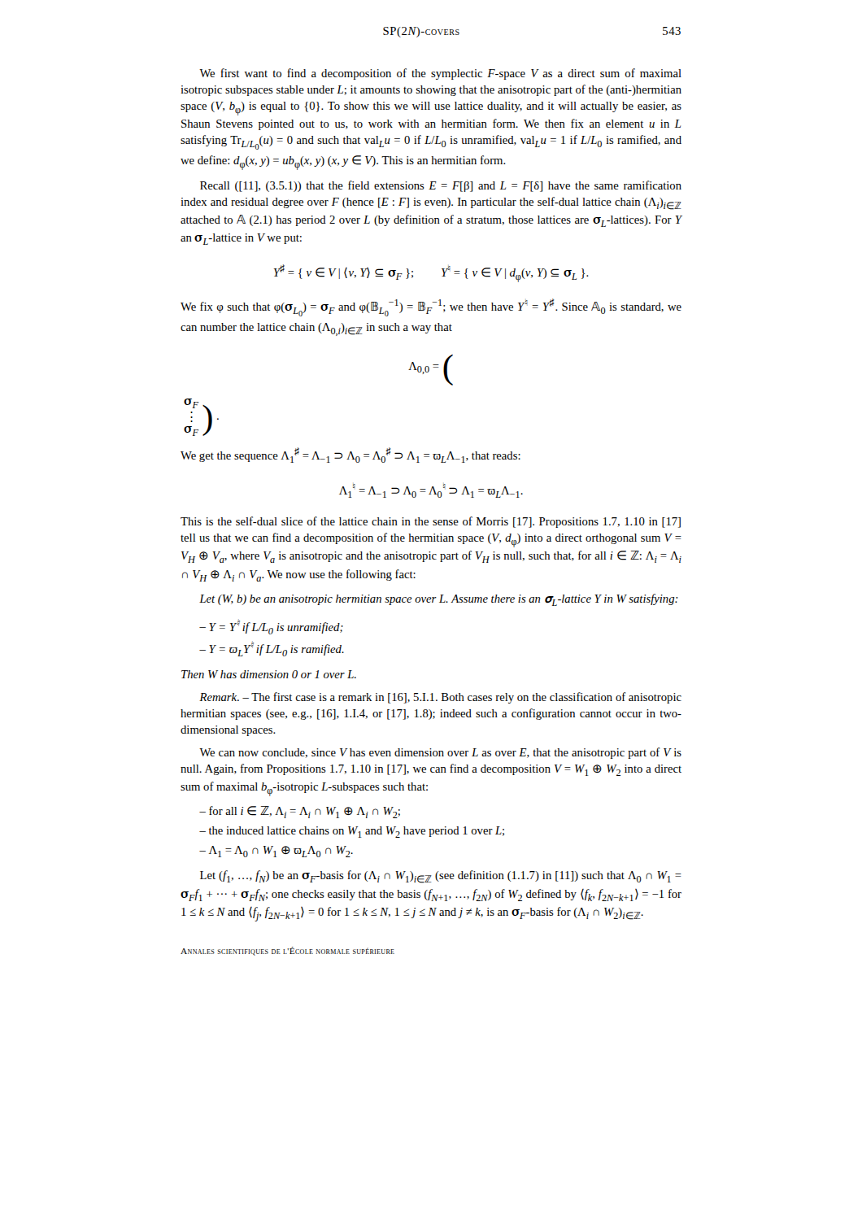SP(2N)-covers 543
We first want to find a decomposition of the symplectic F-space V as a direct sum of maximal isotropic subspaces stable under L; it amounts to showing that the anisotropic part of the (anti-)hermitian space (V, bφ) is equal to {0}. To show this we will use lattice duality, and it will actually be easier, as Shaun Stevens pointed out to us, to work with an hermitian form. We then fix an element u in L satisfying TrL/L0(u) = 0 and such that valLu = 0 if L/L0 is unramified, valLu = 1 if L/L0 is ramified, and we define: dφ(x, y) = ubφ(x, y) (x, y ∈ V). This is an hermitian form.
Recall ([11], (3.5.1)) that the field extensions E = F[β] and L = F[δ] have the same ramification index and residual degree over F (hence [E : F] is even). In particular the self-dual lattice chain (Λi)i∈ℤ attached to 𝔸 (2.1) has period 2 over L (by definition of a stratum, those lattices are 𝛔L-lattices). For Y an 𝛔L-lattice in V we put:
Y♯ = { v ∈ V | ⟨v, Y⟩ ⊆ 𝛔F };   Y♮ = { v ∈ V | dφ(v, Y) ⊆ 𝛔L }.
We fix φ such that φ(𝛔L0) = 𝛔F and φ(𝔹L0−1) = 𝔹F−1; we then have Y♮ = Y♯. Since 𝔸0 is standard, we can number the lattice chain (Λ0,i)i∈ℤ in such a way that
Λ0,0 = (
| 𝛔 F |
| ⋮ |
| 𝛔 F |
) .
We get the sequence Λ1♯ = Λ−1 ⊃ Λ0 = Λ0♯ ⊃ Λ1 = ϖLΛ−1, that reads:
Λ1♮ = Λ−1 ⊃ Λ0 = Λ0♮ ⊃ Λ1 = ϖLΛ−1.
This is the self-dual slice of the lattice chain in the sense of Morris [17]. Propositions 1.7, 1.10 in [17] tell us that we can find a decomposition of the hermitian space (V, dφ) into a direct orthogonal sum V = VH ⊕ Va, where Va is anisotropic and the anisotropic part of VH is null, such that, for all i ∈ ℤ: Λi = Λi ∩ VH ⊕ Λi ∩ Va. We now use the following fact:
Let (W, b) be an anisotropic hermitian space over L. Assume there is an 𝛔L-lattice Y in W satisfying:
Y = Y♮ if L/L0 is unramified;
Y = ϖLY♮ if L/L0 is ramified.
Then W has dimension 0 or 1 over L.
Remark. – The first case is a remark in [16], 5.I.1. Both cases rely on the classification of anisotropic hermitian spaces (see, e.g., [16], 1.I.4, or [17], 1.8); indeed such a configuration cannot occur in two-dimensional spaces.
We can now conclude, since V has even dimension over L as over E, that the anisotropic part of V is null. Again, from Propositions 1.7, 1.10 in [17], we can find a decomposition V = W1 ⊕ W2 into a direct sum of maximal bφ-isotropic L-subspaces such that:
for all i ∈ ℤ, Λi = Λi ∩ W1 ⊕ Λi ∩ W2;
the induced lattice chains on W1 and W2 have period 1 over L;
Λ1 = Λ0 ∩ W1 ⊕ ϖLΛ0 ∩ W2.
Let (f1, …, fN) be an 𝛔F-basis for (Λi ∩ W1)i∈ℤ (see definition (1.1.7) in [11]) such that Λ0 ∩ W1 = 𝛔Ff1 + ··· + 𝛔FfN; one checks easily that the basis (fN+1, …, f2N) of W2 defined by ⟨fk, f2N−k+1⟩ = −1 for 1 ≤ k ≤ N and ⟨fj, f2N−k+1⟩ = 0 for 1 ≤ k ≤ N, 1 ≤ j ≤ N and j ≠ k, is an 𝛔F-basis for (Λi ∩ W2)i∈ℤ.
Annales scientifiques de l'École normale supérieure